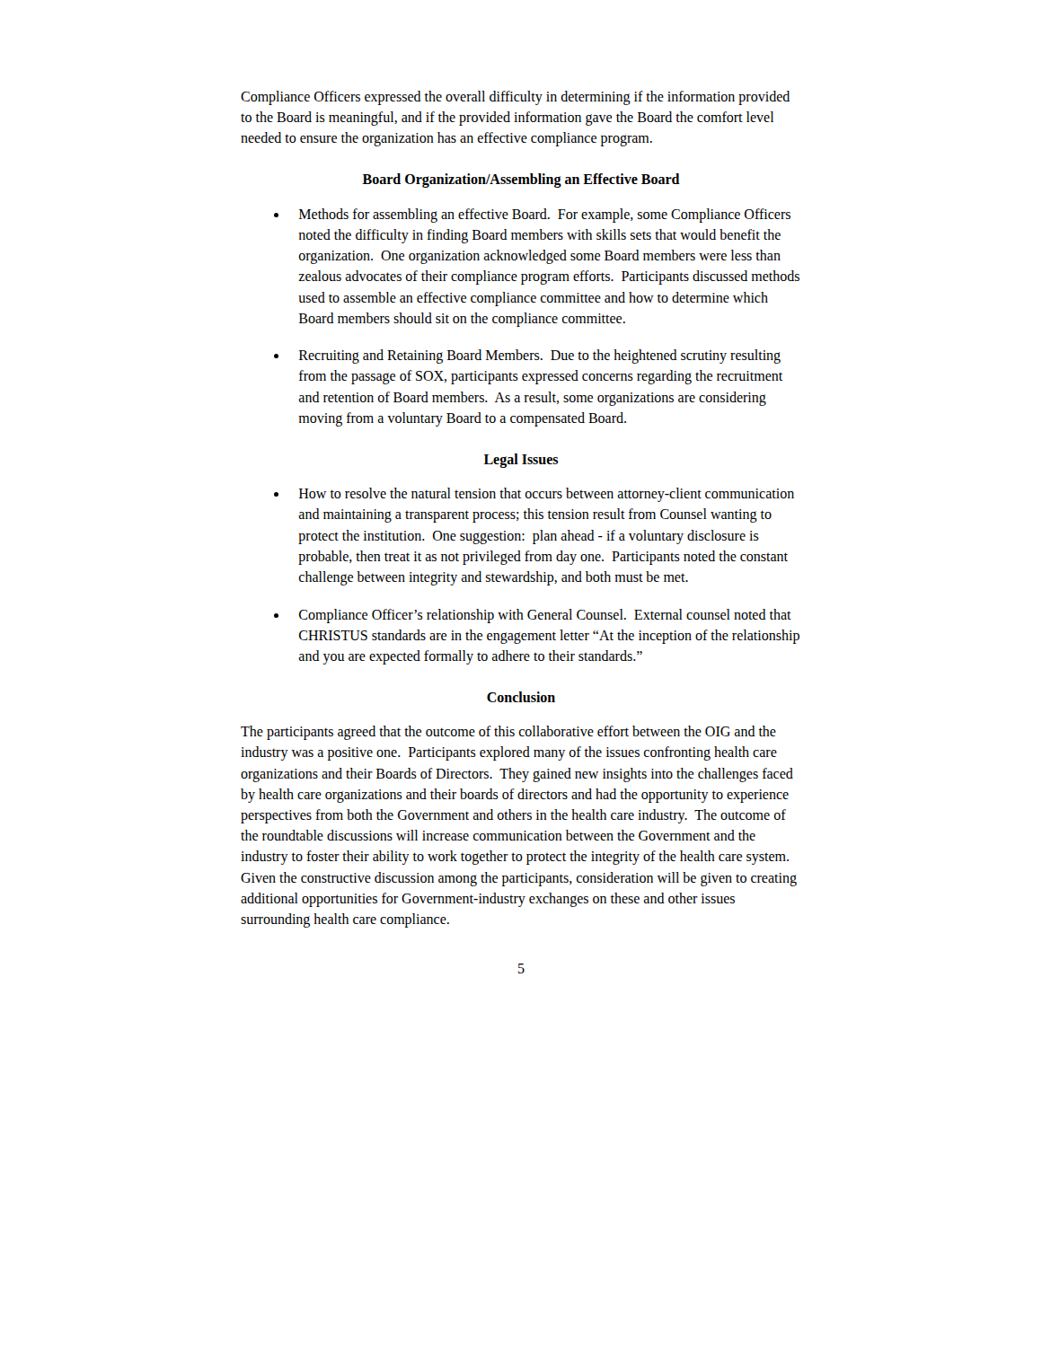Compliance Officers expressed the overall difficulty in determining if the information provided to the Board is meaningful, and if the provided information gave the Board the comfort level needed to ensure the organization has an effective compliance program.
Board Organization/Assembling an Effective Board
Methods for assembling an effective Board. For example, some Compliance Officers noted the difficulty in finding Board members with skills sets that would benefit the organization. One organization acknowledged some Board members were less than zealous advocates of their compliance program efforts. Participants discussed methods used to assemble an effective compliance committee and how to determine which Board members should sit on the compliance committee.
Recruiting and Retaining Board Members. Due to the heightened scrutiny resulting from the passage of SOX, participants expressed concerns regarding the recruitment and retention of Board members. As a result, some organizations are considering moving from a voluntary Board to a compensated Board.
Legal Issues
How to resolve the natural tension that occurs between attorney-client communication and maintaining a transparent process; this tension result from Counsel wanting to protect the institution. One suggestion: plan ahead - if a voluntary disclosure is probable, then treat it as not privileged from day one. Participants noted the constant challenge between integrity and stewardship, and both must be met.
Compliance Officer’s relationship with General Counsel. External counsel noted that CHRISTUS standards are in the engagement letter “At the inception of the relationship and you are expected formally to adhere to their standards.”
Conclusion
The participants agreed that the outcome of this collaborative effort between the OIG and the industry was a positive one. Participants explored many of the issues confronting health care organizations and their Boards of Directors. They gained new insights into the challenges faced by health care organizations and their boards of directors and had the opportunity to experience perspectives from both the Government and others in the health care industry. The outcome of the roundtable discussions will increase communication between the Government and the industry to foster their ability to work together to protect the integrity of the health care system. Given the constructive discussion among the participants, consideration will be given to creating additional opportunities for Government-industry exchanges on these and other issues surrounding health care compliance.
5